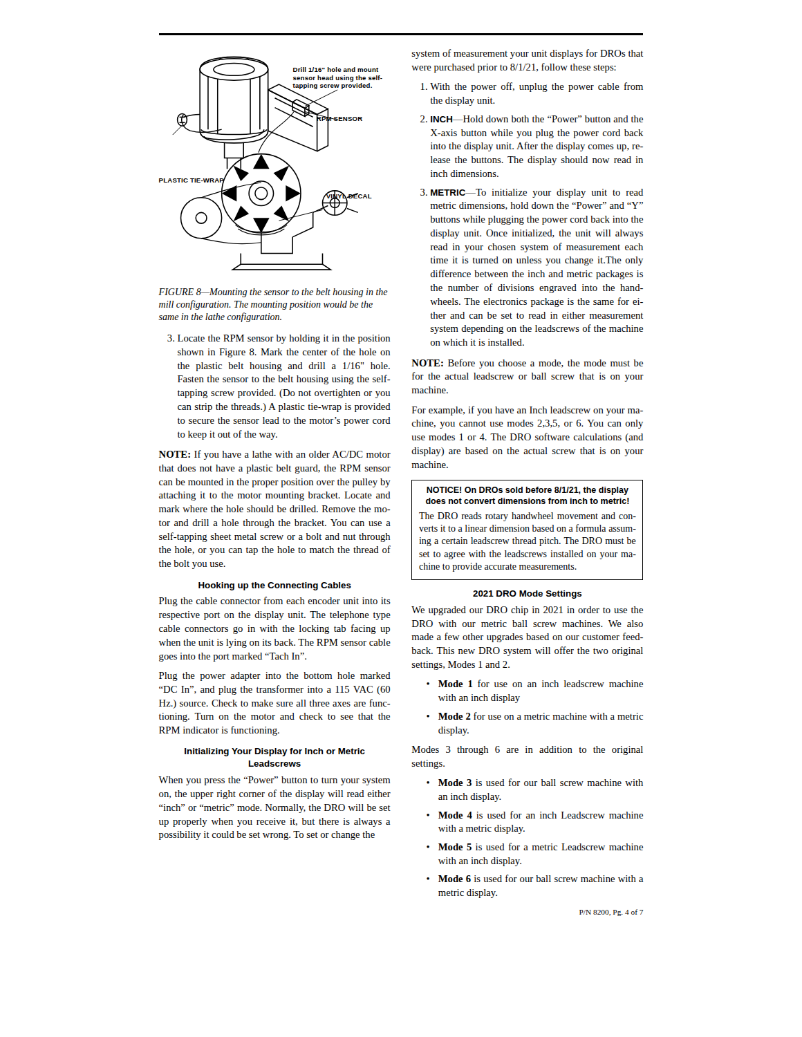Drill 1/16" hole and mount sensor head using the self-tapping screw provided.
RPM SENSOR
PLASTIC TIE-WRAP
VINYL DECAL
FIGURE 8—Mounting the sensor to the belt housing in the mill configuration. The mounting position would be the same in the lathe configuration.
Locate the RPM sensor by holding it in the position shown in Figure 8. Mark the center of the hole on the plastic belt housing and drill a 1/16" hole. Fasten the sensor to the belt housing using the self-tapping screw provided. (Do not overtighten or you can strip the threads.) A plastic tie-wrap is provided to secure the sensor lead to the motor’s power cord to keep it out of the way.
NOTE: If you have a lathe with an older AC/DC motor that does not have a plastic belt guard, the RPM sensor can be mounted in the proper position over the pulley by attaching it to the motor mounting bracket. Locate and mark where the hole should be drilled. Remove the motor and drill a hole through the bracket. You can use a self-tapping sheet metal screw or a bolt and nut through the hole, or you can tap the hole to match the thread of the bolt you use.
Hooking up the Connecting Cables
Plug the cable connector from each encoder unit into its respective port on the display unit. The telephone type cable connectors go in with the locking tab facing up when the unit is lying on its back. The RPM sensor cable goes into the port marked “Tach In”.
Plug the power adapter into the bottom hole marked “DC In”, and plug the transformer into a 115 VAC (60 Hz.) source. Check to make sure all three axes are functioning. Turn on the motor and check to see that the RPM indicator is functioning.
Initializing Your Display for Inch or Metric Leadscrews
When you press the “Power” button to turn your system on, the upper right corner of the display will read either “inch” or “metric” mode. Normally, the DRO will be set up properly when you receive it, but there is always a possibility it could be set wrong. To set or change the
system of measurement your unit displays for DROs that were purchased prior to 8/1/21, follow these steps:
With the power off, unplug the power cable from the display unit.
INCH—Hold down both the “Power” button and the X-axis button while you plug the power cord back into the display unit. After the display comes up, release the buttons. The display should now read in inch dimensions.
METRIC—To initialize your display unit to read metric dimensions, hold down the “Power” and “Y” buttons while plugging the power cord back into the display unit. Once initialized, the unit will always read in your chosen system of measurement each time it is turned on unless you change it.The only difference between the inch and metric packages is the number of divisions engraved into the handwheels. The electronics package is the same for either and can be set to read in either measurement system depending on the leadscrews of the machine on which it is installed.
NOTE: Before you choose a mode, the mode must be for the actual leadscrew or ball screw that is on your machine.
For example, if you have an Inch leadscrew on your machine, you cannot use modes 2,3,5, or 6. You can only use modes 1 or 4. The DRO software calculations (and display) are based on the actual screw that is on your machine.
NOTICE! On DROs sold before 8/1/21, the display does not convert dimensions from inch to metric!
The DRO reads rotary handwheel movement and converts it to a linear dimension based on a formula assuming a certain leadscrew thread pitch. The DRO must be set to agree with the leadscrews installed on your machine to provide accurate measurements.
2021 DRO Mode Settings
We upgraded our DRO chip in 2021 in order to use the DRO with our metric ball screw machines. We also made a few other upgrades based on our customer feedback. This new DRO system will offer the two original settings, Modes 1 and 2.
Mode 1 for use on an inch leadscrew machine with an inch display
Mode 2 for use on a metric machine with a metric display.
Modes 3 through 6 are in addition to the original settings.
Mode 3 is used for our ball screw machine with an inch display.
Mode 4 is used for an inch Leadscrew machine with a metric display.
Mode 5 is used for a metric Leadscrew machine with an inch display.
Mode 6 is used for our ball screw machine with a metric display.
P/N 8200, Pg. 4 of 7